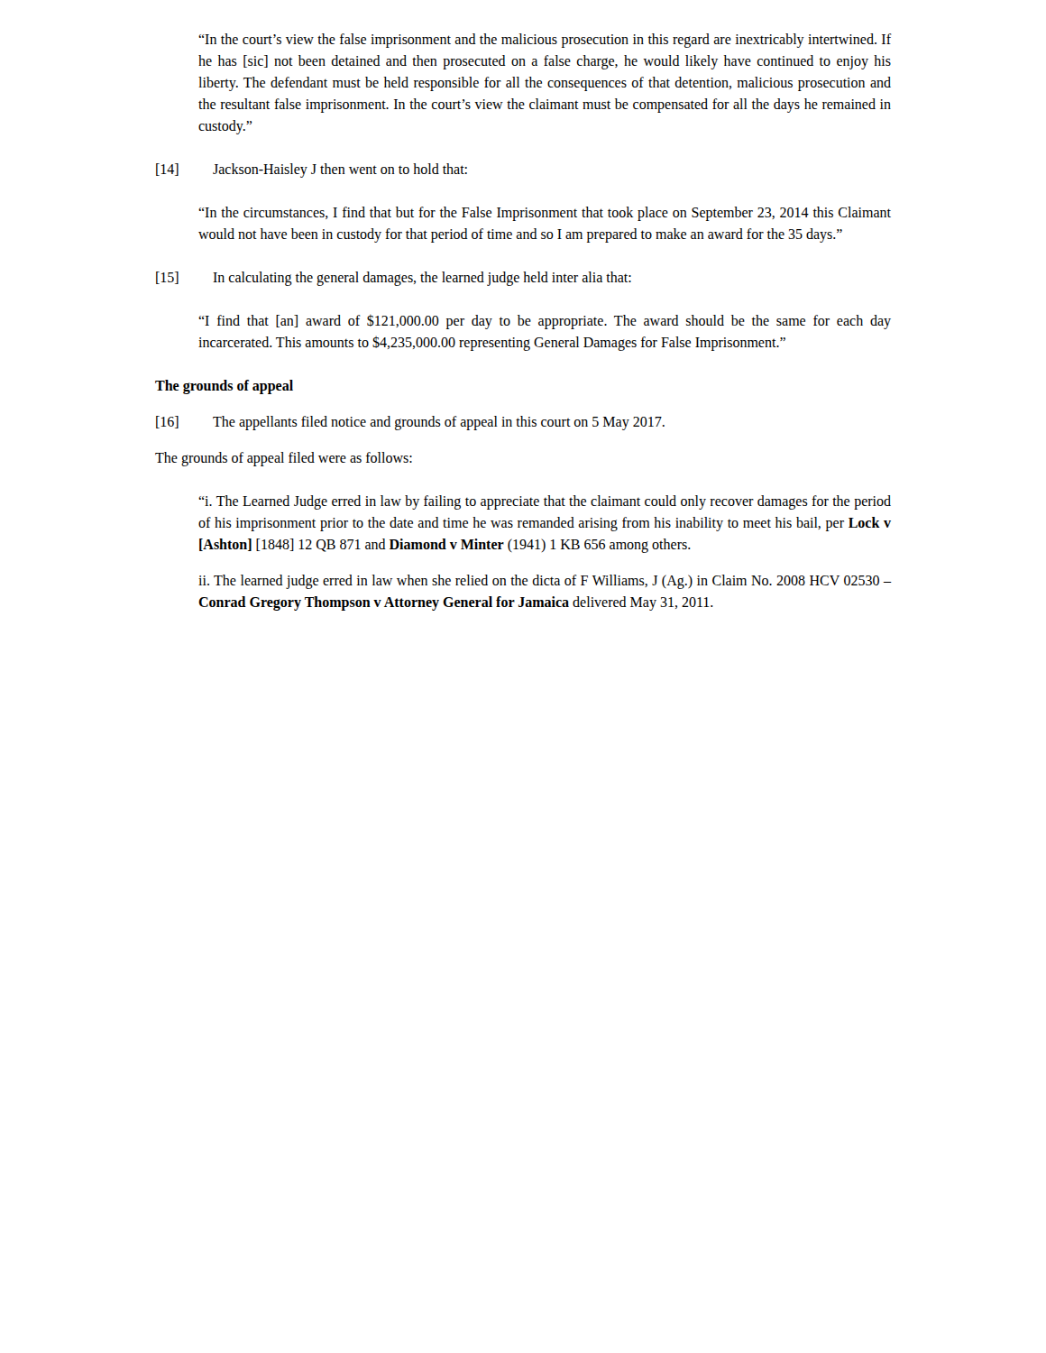“In the court’s view the false imprisonment and the malicious prosecution in this regard are inextricably intertwined. If he has [sic] not been detained and then prosecuted on a false charge, he would likely have continued to enjoy his liberty. The defendant must be held responsible for all the consequences of that detention, malicious prosecution and the resultant false imprisonment. In the court’s view the claimant must be compensated for all the days he remained in custody.”
[14]
Jackson-Haisley J then went on to hold that:
“In the circumstances, I find that but for the False Imprisonment that took place on September 23, 2014 this Claimant would not have been in custody for that period of time and so I am prepared to make an award for the 35 days.”
[15]
In calculating the general damages, the learned judge held inter alia that:
“I find that [an] award of $121,000.00 per day to be appropriate. The award should be the same for each day incarcerated. This amounts to $4,235,000.00 representing General Damages for False Imprisonment.”
The grounds of appeal
[16]
The appellants filed notice and grounds of appeal in this court on 5 May 2017.
The grounds of appeal filed were as follows:
“i. The Learned Judge erred in law by failing to appreciate that the claimant could only recover damages for the period of his imprisonment prior to the date and time he was remanded arising from his inability to meet his bail, per Lock v [Ashton] [1848] 12 QB 871 and Diamond v Minter (1941) 1 KB 656 among others.
ii. The learned judge erred in law when she relied on the dicta of F Williams, J (Ag.) in Claim No. 2008 HCV 02530 – Conrad Gregory Thompson v Attorney General for Jamaica delivered May 31, 2011.